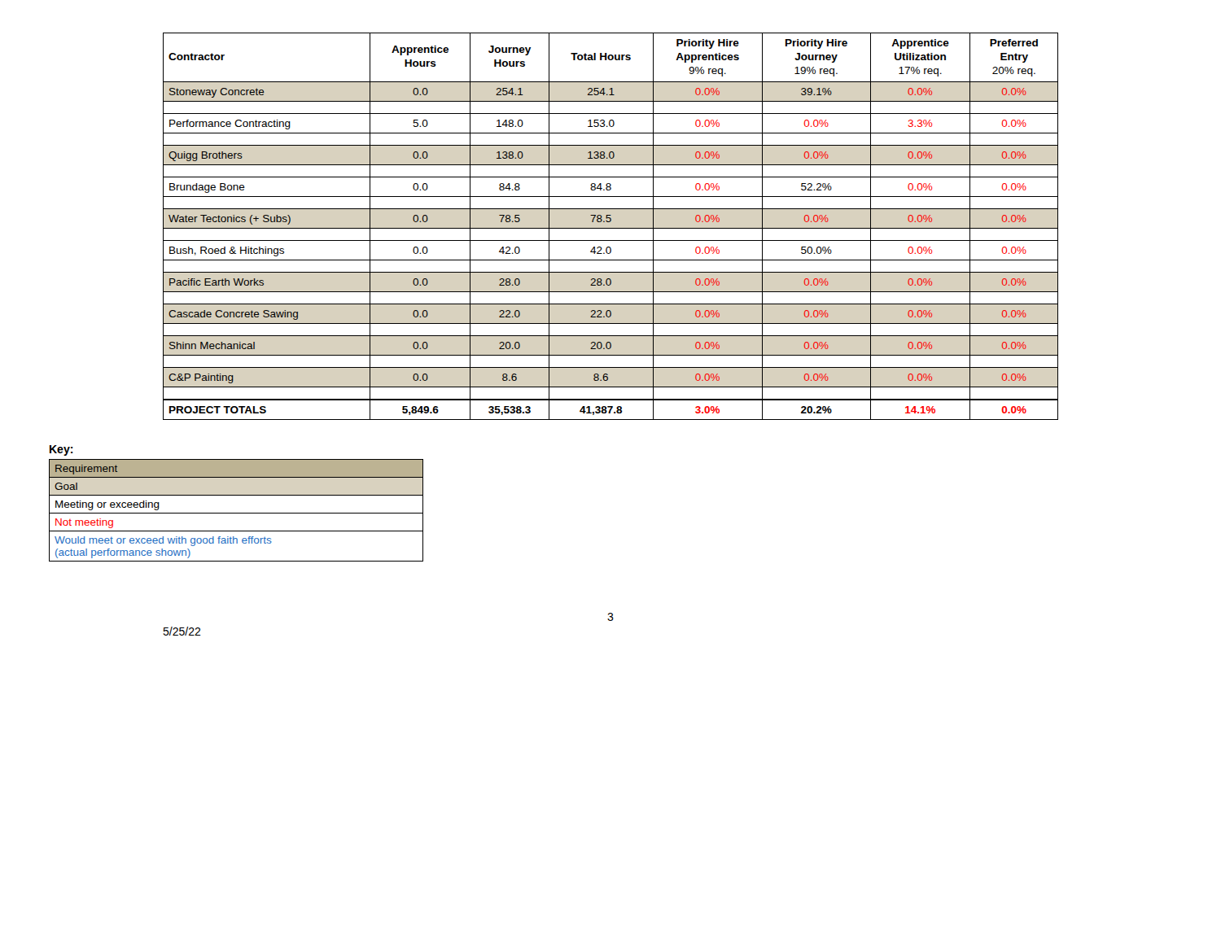| Contractor | Apprentice Hours | Journey Hours | Total Hours | Priority Hire Apprentices 9% req. | Priority Hire Journey 19% req. | Apprentice Utilization 17% req. | Preferred Entry 20% req. |
| --- | --- | --- | --- | --- | --- | --- | --- |
| Stoneway Concrete | 0.0 | 254.1 | 254.1 | 0.0% | 39.1% | 0.0% | 0.0% |
| Performance Contracting | 5.0 | 148.0 | 153.0 | 0.0% | 0.0% | 3.3% | 0.0% |
| Quigg Brothers | 0.0 | 138.0 | 138.0 | 0.0% | 0.0% | 0.0% | 0.0% |
| Brundage Bone | 0.0 | 84.8 | 84.8 | 0.0% | 52.2% | 0.0% | 0.0% |
| Water Tectonics (+ Subs) | 0.0 | 78.5 | 78.5 | 0.0% | 0.0% | 0.0% | 0.0% |
| Bush, Roed & Hitchings | 0.0 | 42.0 | 42.0 | 0.0% | 50.0% | 0.0% | 0.0% |
| Pacific Earth Works | 0.0 | 28.0 | 28.0 | 0.0% | 0.0% | 0.0% | 0.0% |
| Cascade Concrete Sawing | 0.0 | 22.0 | 22.0 | 0.0% | 0.0% | 0.0% | 0.0% |
| Shinn Mechanical | 0.0 | 20.0 | 20.0 | 0.0% | 0.0% | 0.0% | 0.0% |
| C&P Painting | 0.0 | 8.6 | 8.6 | 0.0% | 0.0% | 0.0% | 0.0% |
| PROJECT TOTALS | 5,849.6 | 35,538.3 | 41,387.8 | 3.0% | 20.2% | 14.1% | 0.0% |
Key:
| Requirement |
| Goal |
| Meeting or exceeding |
| Not meeting |
| Would meet or exceed with good faith efforts (actual performance shown) |
3
5/25/22